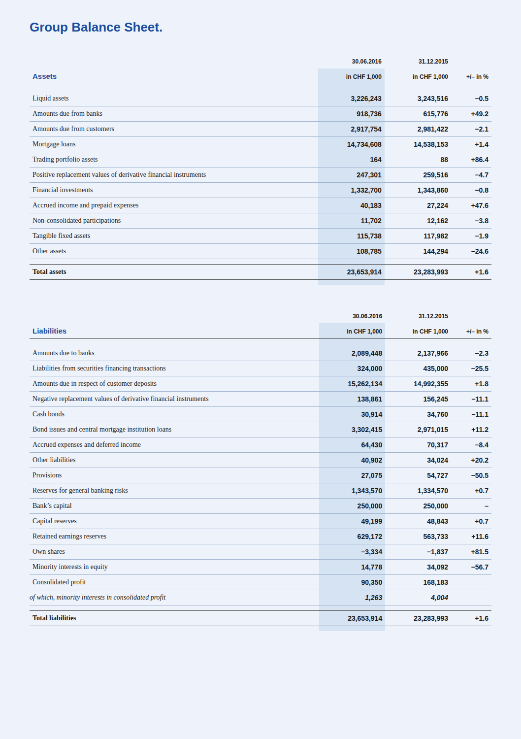Group Balance Sheet.
| | 30.06.2016 | 31.12.2015 | |
| --- | --- | --- | --- |
| Assets | in CHF 1,000 | in CHF 1,000 | +/– in % |
| Liquid assets | 3,226,243 | 3,243,516 | −0.5 |
| Amounts due from banks | 918,736 | 615,776 | +49.2 |
| Amounts due from customers | 2,917,754 | 2,981,422 | −2.1 |
| Mortgage loans | 14,734,608 | 14,538,153 | +1.4 |
| Trading portfolio assets | 164 | 88 | +86.4 |
| Positive replacement values of derivative financial instruments | 247,301 | 259,516 | −4.7 |
| Financial investments | 1,332,700 | 1,343,860 | −0.8 |
| Accrued income and prepaid expenses | 40,183 | 27,224 | +47.6 |
| Non-consolidated participations | 11,702 | 12,162 | −3.8 |
| Tangible fixed assets | 115,738 | 117,982 | −1.9 |
| Other assets | 108,785 | 144,294 | −24.6 |
| Total assets | 23,653,914 | 23,283,993 | +1.6 |
| | 30.06.2016 | 31.12.2015 | |
| --- | --- | --- | --- |
| Liabilities | in CHF 1,000 | in CHF 1,000 | +/– in % |
| Amounts due to banks | 2,089,448 | 2,137,966 | −2.3 |
| Liabilities from securities financing transactions | 324,000 | 435,000 | −25.5 |
| Amounts due in respect of customer deposits | 15,262,134 | 14,992,355 | +1.8 |
| Negative replacement values of derivative financial instruments | 138,861 | 156,245 | −11.1 |
| Cash bonds | 30,914 | 34,760 | −11.1 |
| Bond issues and central mortgage institution loans | 3,302,415 | 2,971,015 | +11.2 |
| Accrued expenses and deferred income | 64,430 | 70,317 | −8.4 |
| Other liabilities | 40,902 | 34,024 | +20.2 |
| Provisions | 27,075 | 54,727 | −50.5 |
| Reserves for general banking risks | 1,343,570 | 1,334,570 | +0.7 |
| Bank’s capital | 250,000 | 250,000 | – |
| Capital reserves | 49,199 | 48,843 | +0.7 |
| Retained earnings reserves | 629,172 | 563,733 | +11.6 |
| Own shares | −3,334 | −1,837 | +81.5 |
| Minority interests in equity | 14,778 | 34,092 | −56.7 |
| Consolidated profit | 90,350 | 168,183 | |
| of which, minority interests in consolidated profit | 1,263 | 4,004 | |
| Total liabilities | 23,653,914 | 23,283,993 | +1.6 |